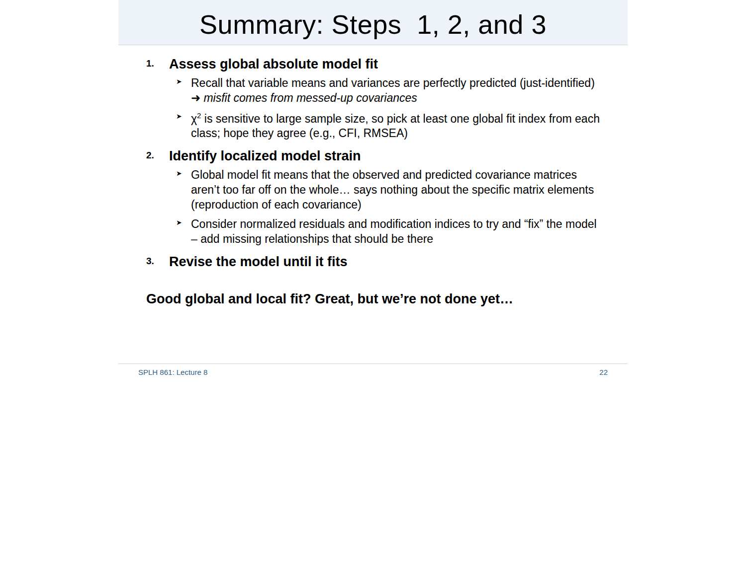Summary: Steps 1, 2, and 3
Assess global absolute model fit
Recall that variable means and variances are perfectly predicted (just-identified) ➜ misfit comes from messed-up covariances
χ2 is sensitive to large sample size, so pick at least one global fit index from each class; hope they agree (e.g., CFI, RMSEA)
Identify localized model strain
Global model fit means that the observed and predicted covariance matrices aren’t too far off on the whole… says nothing about the specific matrix elements (reproduction of each covariance)
Consider normalized residuals and modification indices to try and “fix” the model – add missing relationships that should be there
Revise the model until it fits
Good global and local fit? Great, but we’re not done yet…
SPLH 861: Lecture 8 22